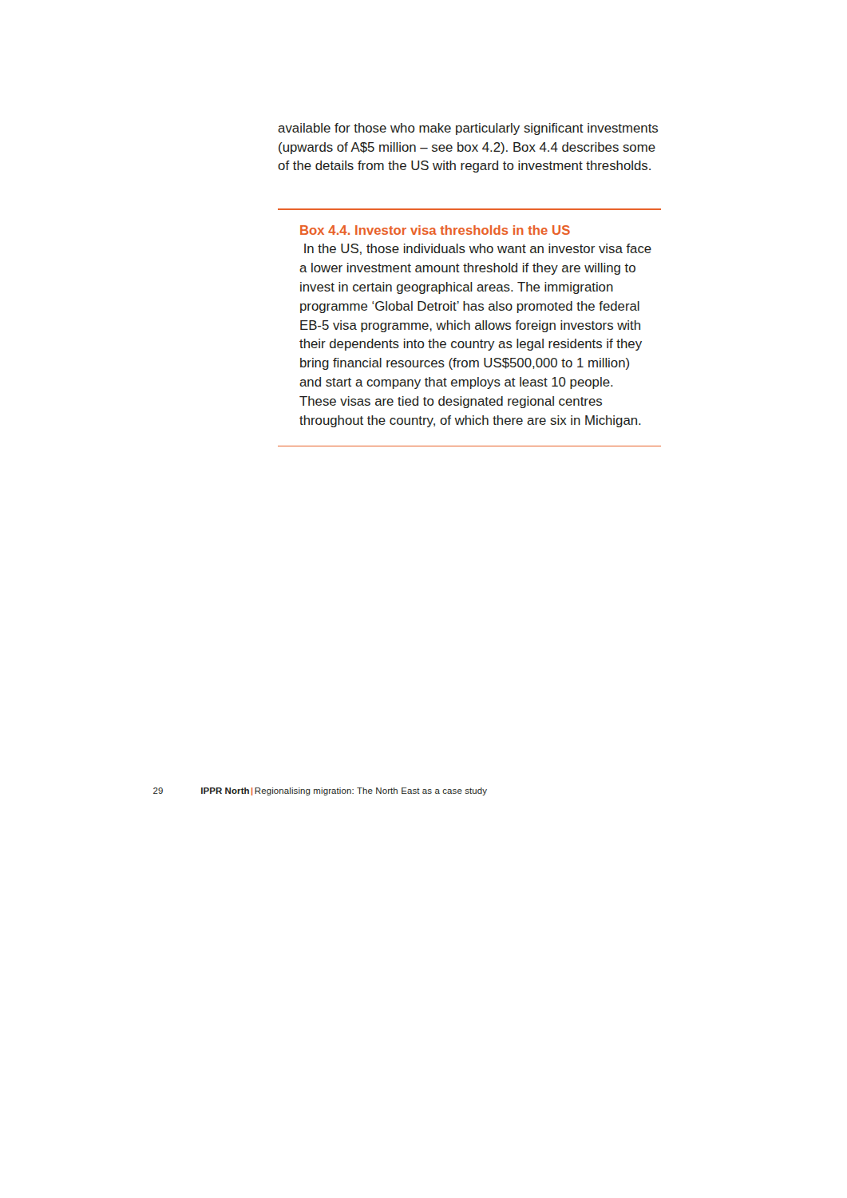available for those who make particularly significant investments (upwards of A$5 million – see box 4.2). Box 4.4 describes some of the details from the US with regard to investment thresholds.
Box 4.4. Investor visa thresholds in the US
In the US, those individuals who want an investor visa face a lower investment amount threshold if they are willing to invest in certain geographical areas. The immigration programme ‘Global Detroit’ has also promoted the federal EB-5 visa programme, which allows foreign investors with their dependents into the country as legal residents if they bring financial resources (from US$500,000 to 1 million) and start a company that employs at least 10 people. These visas are tied to designated regional centres throughout the country, of which there are six in Michigan.
29 IPPR North|Regionalising migration: The North East as a case study